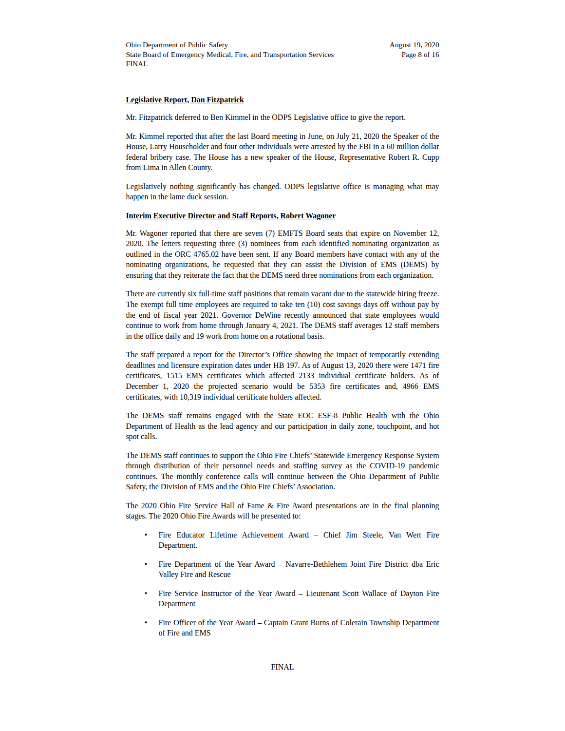Ohio Department of Public Safety
State Board of Emergency Medical, Fire, and Transportation Services
FINAL
August 19, 2020
Page 8 of 16
Legislative Report, Dan Fitzpatrick
Mr. Fitzpatrick deferred to Ben Kimmel in the ODPS Legislative office to give the report.
Mr. Kimmel reported that after the last Board meeting in June, on July 21, 2020 the Speaker of the House, Larry Householder and four other individuals were arrested by the FBI in a 60 million dollar federal bribery case. The House has a new speaker of the House, Representative Robert R. Cupp from Lima in Allen County.
Legislatively nothing significantly has changed. ODPS legislative office is managing what may happen in the lame duck session.
Interim Executive Director and Staff Reports, Robert Wagoner
Mr. Wagoner reported that there are seven (7) EMFTS Board seats that expire on November 12, 2020. The letters requesting three (3) nominees from each identified nominating organization as outlined in the ORC 4765.02 have been sent. If any Board members have contact with any of the nominating organizations, he requested that they can assist the Division of EMS (DEMS) by ensuring that they reiterate the fact that the DEMS need three nominations from each organization.
There are currently six full-time staff positions that remain vacant due to the statewide hiring freeze. The exempt full time employees are required to take ten (10) cost savings days off without pay by the end of fiscal year 2021. Governor DeWine recently announced that state employees would continue to work from home through January 4, 2021. The DEMS staff averages 12 staff members in the office daily and 19 work from home on a rotational basis.
The staff prepared a report for the Director’s Office showing the impact of temporarily extending deadlines and licensure expiration dates under HB 197. As of August 13, 2020 there were 1471 fire certificates, 1515 EMS certificates which affected 2133 individual certificate holders. As of December 1, 2020 the projected scenario would be 5353 fire certificates and, 4966 EMS certificates, with 10,319 individual certificate holders affected.
The DEMS staff remains engaged with the State EOC ESF-8 Public Health with the Ohio Department of Health as the lead agency and our participation in daily zone, touchpoint, and hot spot calls.
The DEMS staff continues to support the Ohio Fire Chiefs’ Statewide Emergency Response System through distribution of their personnel needs and staffing survey as the COVID-19 pandemic continues. The monthly conference calls will continue between the Ohio Department of Public Safety, the Division of EMS and the Ohio Fire Chiefs’ Association.
The 2020 Ohio Fire Service Hall of Fame & Fire Award presentations are in the final planning stages. The 2020 Ohio Fire Awards will be presented to:
Fire Educator Lifetime Achievement Award – Chief Jim Steele, Van Wert Fire Department.
Fire Department of the Year Award – Navarre-Bethlehem Joint Fire District dba Eric Valley Fire and Rescue
Fire Service Instructor of the Year Award – Lieutenant Scott Wallace of Dayton Fire Department
Fire Officer of the Year Award – Captain Grant Burns of Colerain Township Department of Fire and EMS
FINAL